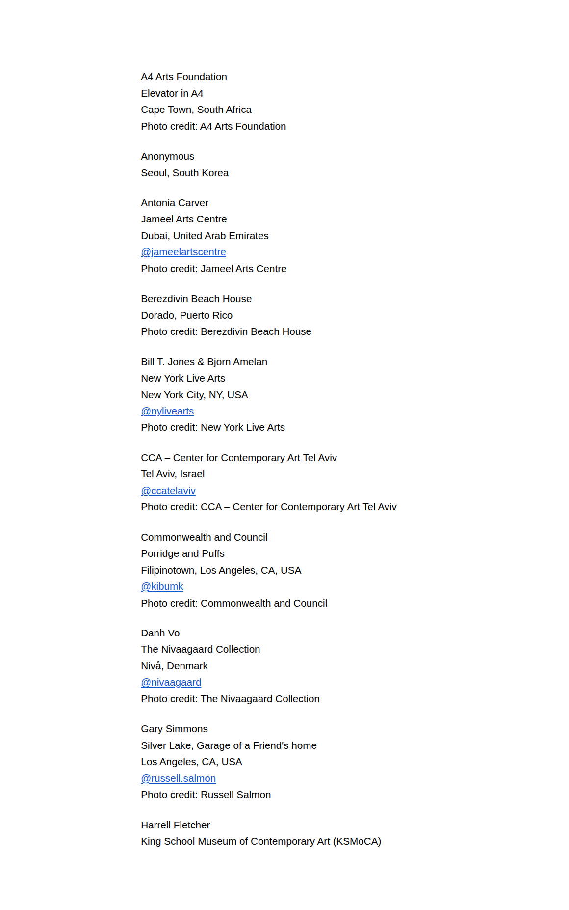A4 Arts Foundation
Elevator in A4
Cape Town, South Africa
Photo credit: A4 Arts Foundation
Anonymous
Seoul, South Korea
Antonia Carver
Jameel Arts Centre
Dubai, United Arab Emirates
@jameelartscentre
Photo credit: Jameel Arts Centre
Berezdivin Beach House
Dorado, Puerto Rico
Photo credit: Berezdivin Beach House
Bill T. Jones & Bjorn Amelan
New York Live Arts
New York City, NY, USA
@nylivearts
Photo credit: New York Live Arts
CCA – Center for Contemporary Art Tel Aviv
Tel Aviv, Israel
@ccatelaviv
Photo credit: CCA – Center for Contemporary Art Tel Aviv
Commonwealth and Council
Porridge and Puffs
Filipinotown, Los Angeles, CA, USA
@kibumk
Photo credit: Commonwealth and Council
Danh Vo
The Nivaagaard Collection
Nivå, Denmark
@nivaagaard
Photo credit: The Nivaagaard Collection
Gary Simmons
Silver Lake, Garage of a Friend's home
Los Angeles, CA, USA
@russell.salmon
Photo credit: Russell Salmon
Harrell Fletcher
King School Museum of Contemporary Art (KSMoCA)